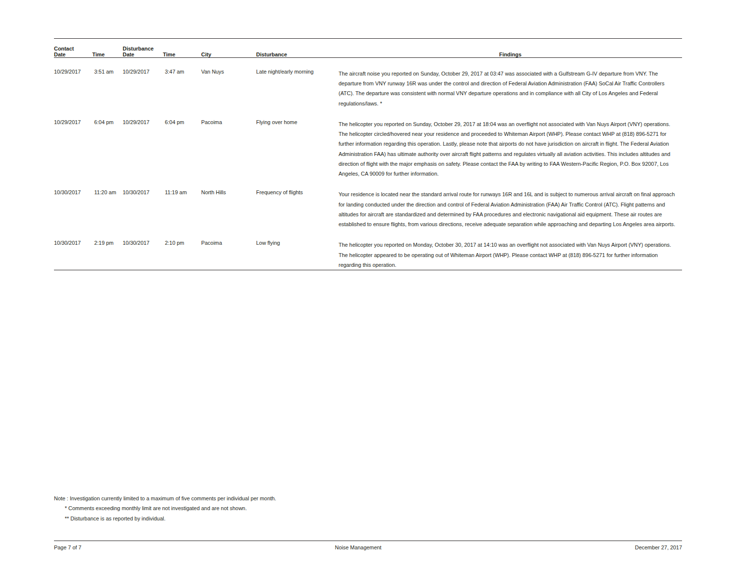| Contact | Disturbance | | | |
| --- | --- | --- | --- | --- |
| Date | Time | Date | Time | City | Disturbance | Findings |
| 10/29/2017 | 3:51 am | 10/29/2017 | 3:47 am | Van Nuys | Late night/early morning | The aircraft noise you reported on Sunday, October 29, 2017 at 03:47 was associated with a Gulfstream G-IV departure from VNY. The departure from VNY runway 16R was under the control and direction of Federal Aviation Administration (FAA) SoCal Air Traffic Controllers (ATC). The departure was consistent with normal VNY departure operations and in compliance with all City of Los Angeles and Federal regulations/laws. * |
| 10/29/2017 | 6:04 pm | 10/29/2017 | 6:04 pm | Pacoima | Flying over home | The helicopter you reported on Sunday, October 29, 2017 at 18:04 was an overflight not associated with Van Nuys Airport (VNY) operations. The helicopter circled/hovered near your residence and proceeded to Whiteman Airport (WHP). Please contact WHP at (818) 896-5271 for further information regarding this operation. Lastly, please note that airports do not have jurisdiction on aircraft in flight. The Federal Aviation Administration FAA) has ultimate authority over aircraft flight patterns and regulates virtually all aviation activities. This includes altitudes and direction of flight with the major emphasis on safety. Please contact the FAA by writing to FAA Western-Pacific Region, P.O. Box 92007, Los Angeles, CA 90009 for further information. |
| 10/30/2017 | 11:20 am | 10/30/2017 | 11:19 am | North Hills | Frequency of flights | Your residence is located near the standard arrival route for runways 16R and 16L and is subject to numerous arrival aircraft on final approach for landing conducted under the direction and control of Federal Aviation Administration (FAA) Air Traffic Control (ATC). Flight patterns and altitudes for aircraft are standardized and determined by FAA procedures and electronic navigational aid equipment. These air routes are established to ensure flights, from various directions, receive adequate separation while approaching and departing Los Angeles area airports. |
| 10/30/2017 | 2:19 pm | 10/30/2017 | 2:10 pm | Pacoima | Low flying | The helicopter you reported on Monday, October 30, 2017 at 14:10 was an overflight not associated with Van Nuys Airport (VNY) operations. The helicopter appeared to be operating out of Whiteman Airport (WHP). Please contact WHP at (818) 896-5271 for further information regarding this operation. |
Note : Investigation currently limited to a maximum of five comments per individual per month.
* Comments exceeding monthly limit are not investigated and are not shown.
** Disturbance is as reported by individual.
Page 7 of 7
Noise Management
December 27, 2017